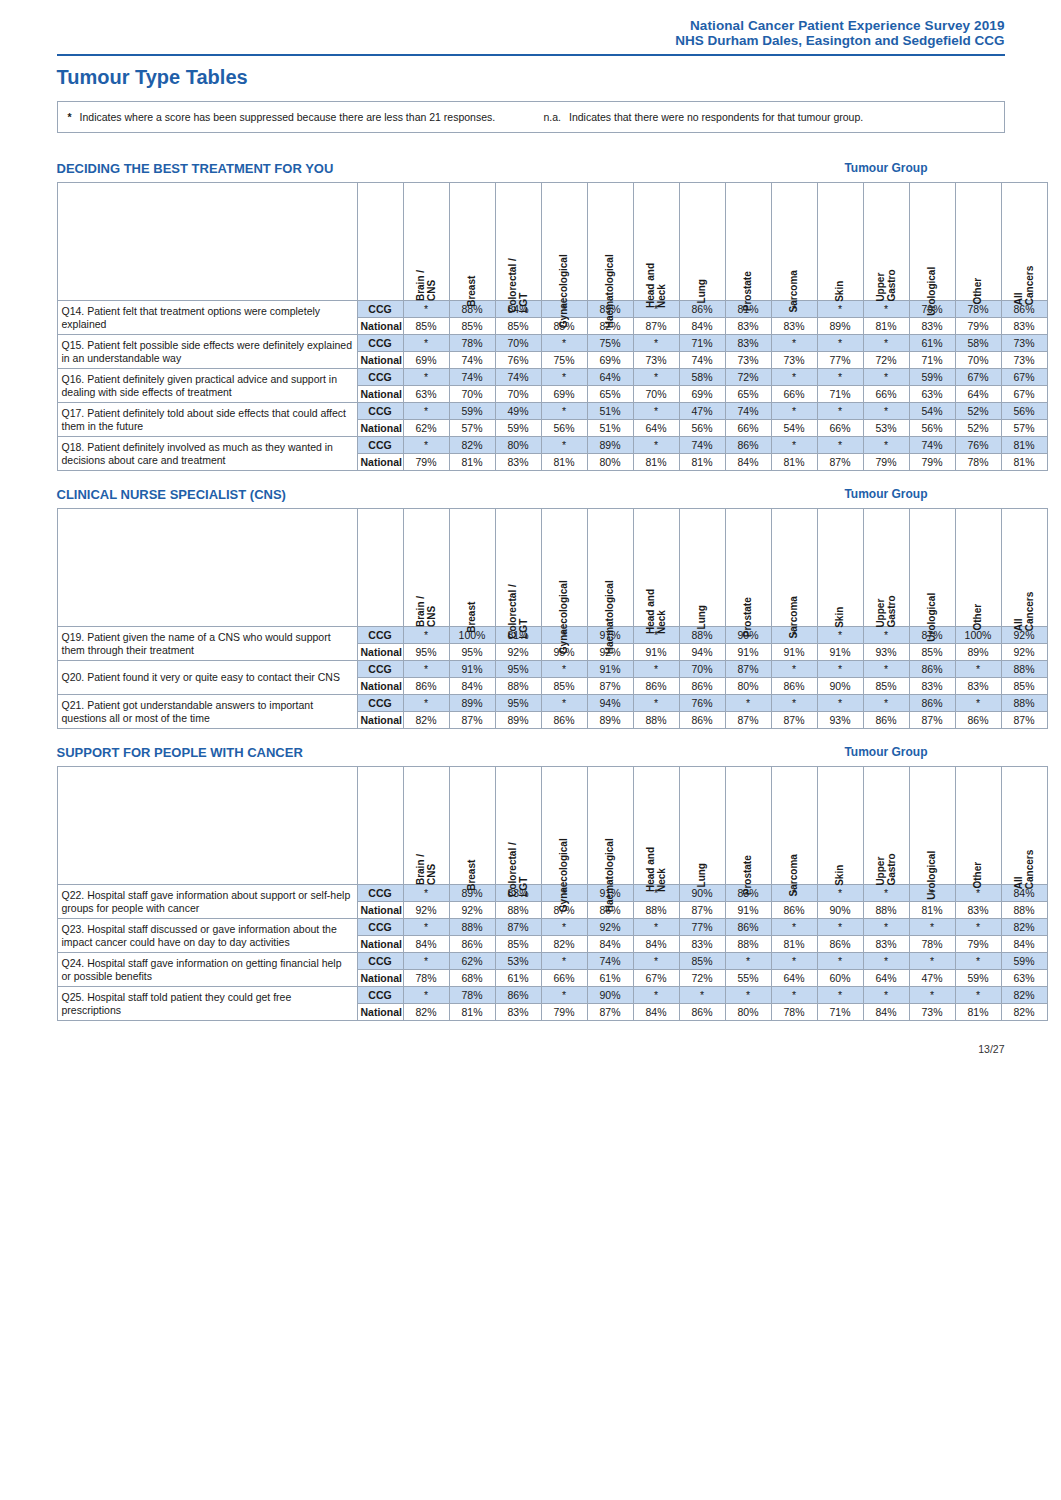National Cancer Patient Experience Survey 2019
NHS Durham Dales, Easington and Sedgefield CCG
Tumour Type Tables
*Indicates where a score has been suppressed because there are less than 21 responses.
n.a. Indicates that there were no respondents for that tumour group.
DECIDING THE BEST TREATMENT FOR YOU Tumour Group
| | | Brain / CNS | Breast | Colorectal / LGT | Gynaecological | Haematological | Head and Neck | Lung | Prostate | Sarcoma | Skin | Upper Gastro | Urological | Other | All Cancers |
| --- | --- | --- | --- | --- | --- | --- | --- | --- | --- | --- | --- | --- | --- | --- | --- |
| Q14. Patient felt that treatment options were completely explained | CCG | * | 88% | 84% | * | 89% | * | 86% | 81% | * | * | * | 79% | 78% | 86% |
| National | 85% | 85% | 85% | 85% | 82% | 87% | 84% | 83% | 83% | 89% | 81% | 83% | 79% | 83% |
| Q15. Patient felt possible side effects were definitely explained in an understandable way | CCG | * | 78% | 70% | * | 75% | * | 71% | 83% | * | * | * | 61% | 58% | 73% |
| National | 69% | 74% | 76% | 75% | 69% | 73% | 74% | 73% | 73% | 77% | 72% | 71% | 70% | 73% |
| Q16. Patient definitely given practical advice and support in dealing with side effects of treatment | CCG | * | 74% | 74% | * | 64% | * | 58% | 72% | * | * | * | 59% | 67% | 67% |
| National | 63% | 70% | 70% | 69% | 65% | 70% | 69% | 65% | 66% | 71% | 66% | 63% | 64% | 67% |
| Q17. Patient definitely told about side effects that could affect them in the future | CCG | * | 59% | 49% | * | 51% | * | 47% | 74% | * | * | * | 54% | 52% | 56% |
| National | 62% | 57% | 59% | 56% | 51% | 64% | 56% | 66% | 54% | 66% | 53% | 56% | 52% | 57% |
| Q18. Patient definitely involved as much as they wanted in decisions about care and treatment | CCG | * | 82% | 80% | * | 89% | * | 74% | 86% | * | * | * | 74% | 76% | 81% |
| National | 79% | 81% | 83% | 81% | 80% | 81% | 81% | 84% | 81% | 87% | 79% | 79% | 78% | 81% |
CLINICAL NURSE SPECIALIST (CNS) Tumour Group
| | | Brain / CNS | Breast | Colorectal / LGT | Gynaecological | Haematological | Head and Neck | Lung | Prostate | Sarcoma | Skin | Upper Gastro | Urological | Other | All Cancers |
| --- | --- | --- | --- | --- | --- | --- | --- | --- | --- | --- | --- | --- | --- | --- | --- |
| Q19. Patient given the name of a CNS who would support them through their treatment | CCG | * | 100% | 81% | * | 97% | * | 88% | 90% | * | * | * | 87% | 100% | 92% |
| National | 95% | 95% | 92% | 95% | 92% | 91% | 94% | 91% | 91% | 91% | 93% | 85% | 89% | 92% |
| Q20. Patient found it very or quite easy to contact their CNS | CCG | * | 91% | 95% | * | 91% | * | 70% | 87% | * | * | * | 86% | * | 88% |
| National | 86% | 84% | 88% | 85% | 87% | 86% | 86% | 80% | 86% | 90% | 85% | 83% | 83% | 85% |
| Q21. Patient got understandable answers to important questions all or most of the time | CCG | * | 89% | 95% | * | 94% | * | 76% | * | * | * | * | 86% | * | 88% |
| National | 82% | 87% | 89% | 86% | 89% | 88% | 86% | 87% | 87% | 93% | 86% | 87% | 86% | 87% |
SUPPORT FOR PEOPLE WITH CANCER Tumour Group
| | | Brain / CNS | Breast | Colorectal / LGT | Gynaecological | Haematological | Head and Neck | Lung | Prostate | Sarcoma | Skin | Upper Gastro | Urological | Other | All Cancers |
| --- | --- | --- | --- | --- | --- | --- | --- | --- | --- | --- | --- | --- | --- | --- | --- |
| Q22. Hospital staff gave information about support or self-help groups for people with cancer | CCG | * | 89% | 83% | * | 91% | * | 90% | 83% | * | * | * | * | * | 84% |
| National | 92% | 92% | 88% | 87% | 86% | 88% | 87% | 91% | 86% | 90% | 88% | 81% | 83% | 88% |
| Q23. Hospital staff discussed or gave information about the impact cancer could have on day to day activities | CCG | * | 88% | 87% | * | 92% | * | 77% | 86% | * | * | * | * | * | 82% |
| National | 84% | 86% | 85% | 82% | 84% | 84% | 83% | 88% | 81% | 86% | 83% | 78% | 79% | 84% |
| Q24. Hospital staff gave information on getting financial help or possible benefits | CCG | * | 62% | 53% | * | 74% | * | 85% | * | * | * | * | * | * | 59% |
| National | 78% | 68% | 61% | 66% | 61% | 67% | 72% | 55% | 64% | 60% | 64% | 47% | 59% | 63% |
| Q25. Hospital staff told patient they could get free prescriptions | CCG | * | 78% | 86% | * | 90% | * | * | * | * | * | * | * | * | 82% |
| National | 82% | 81% | 83% | 79% | 87% | 84% | 86% | 80% | 78% | 71% | 84% | 73% | 81% | 82% |
13/27